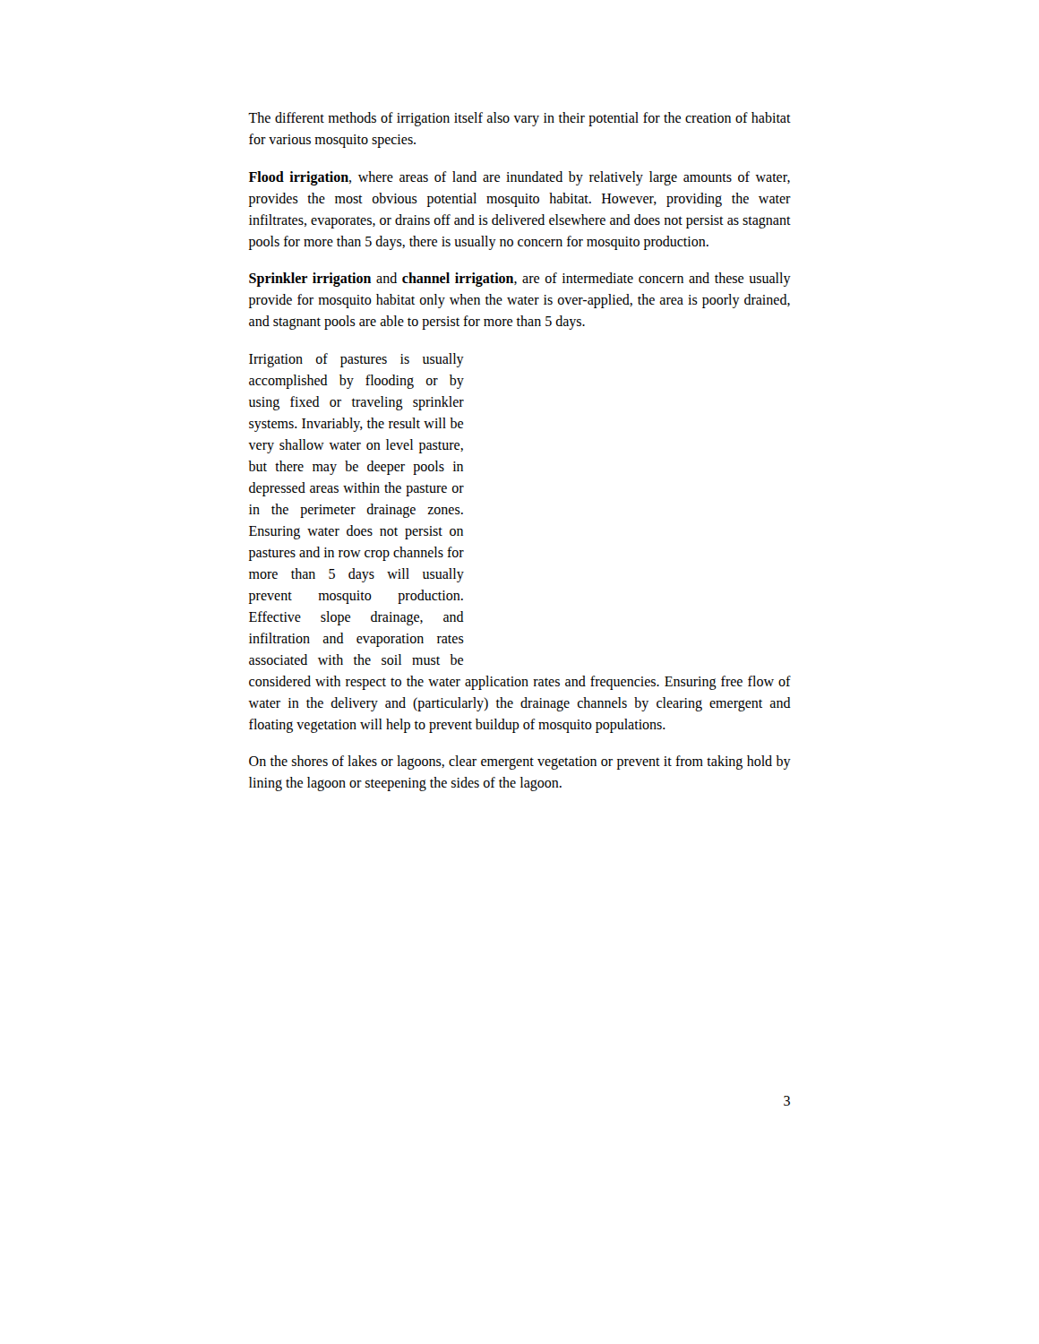The different methods of irrigation itself also vary in their potential for the creation of habitat for various mosquito species.
Flood irrigation, where areas of land are inundated by relatively large amounts of water, provides the most obvious potential mosquito habitat. However, providing the water infiltrates, evaporates, or drains off and is delivered elsewhere and does not persist as stagnant pools for more than 5 days, there is usually no concern for mosquito production.
Sprinkler irrigation and channel irrigation, are of intermediate concern and these usually provide for mosquito habitat only when the water is over-applied, the area is poorly drained, and stagnant pools are able to persist for more than 5 days.
Irrigation of pastures is usually accomplished by flooding or by using fixed or traveling sprinkler systems. Invariably, the result will be very shallow water on level pasture, but there may be deeper pools in depressed areas within the pasture or in the perimeter drainage zones. Ensuring water does not persist on pastures and in row crop channels for more than 5 days will usually prevent mosquito production. Effective slope drainage, and infiltration and evaporation rates associated with the soil must be considered with respect to the water application rates and frequencies. Ensuring free flow of water in the delivery and (particularly) the drainage channels by clearing emergent and floating vegetation will help to prevent buildup of mosquito populations.
On the shores of lakes or lagoons, clear emergent vegetation or prevent it from taking hold by lining the lagoon or steepening the sides of the lagoon.
3